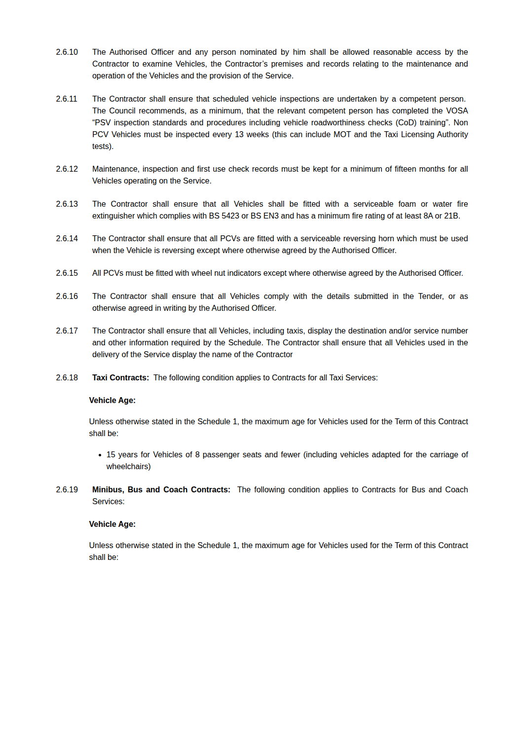2.6.10
The Authorised Officer and any person nominated by him shall be allowed reasonable access by the Contractor to examine Vehicles, the Contractor’s premises and records relating to the maintenance and operation of the Vehicles and the provision of the Service.
2.6.11
The Contractor shall ensure that scheduled vehicle inspections are undertaken by a competent person. The Council recommends, as a minimum, that the relevant competent person has completed the VOSA “PSV inspection standards and procedures including vehicle roadworthiness checks (CoD) training”. Non PCV Vehicles must be inspected every 13 weeks (this can include MOT and the Taxi Licensing Authority tests).
2.6.12
Maintenance, inspection and first use check records must be kept for a minimum of fifteen months for all Vehicles operating on the Service.
2.6.13
The Contractor shall ensure that all Vehicles shall be fitted with a serviceable foam or water fire extinguisher which complies with BS 5423 or BS EN3 and has a minimum fire rating of at least 8A or 21B.
2.6.14
The Contractor shall ensure that all PCVs are fitted with a serviceable reversing horn which must be used when the Vehicle is reversing except where otherwise agreed by the Authorised Officer.
2.6.15
All PCVs must be fitted with wheel nut indicators except where otherwise agreed by the Authorised Officer.
2.6.16
The Contractor shall ensure that all Vehicles comply with the details submitted in the Tender, or as otherwise agreed in writing by the Authorised Officer.
2.6.17
The Contractor shall ensure that all Vehicles, including taxis, display the destination and/or service number and other information required by the Schedule. The Contractor shall ensure that all Vehicles used in the delivery of the Service display the name of the Contractor
2.6.18
Taxi Contracts: The following condition applies to Contracts for all Taxi Services:
Vehicle Age:
Unless otherwise stated in the Schedule 1, the maximum age for Vehicles used for the Term of this Contract shall be:
15 years for Vehicles of 8 passenger seats and fewer (including vehicles adapted for the carriage of wheelchairs)
2.6.19
Minibus, Bus and Coach Contracts: The following condition applies to Contracts for Bus and Coach Services:
Vehicle Age:
Unless otherwise stated in the Schedule 1, the maximum age for Vehicles used for the Term of this Contract shall be: